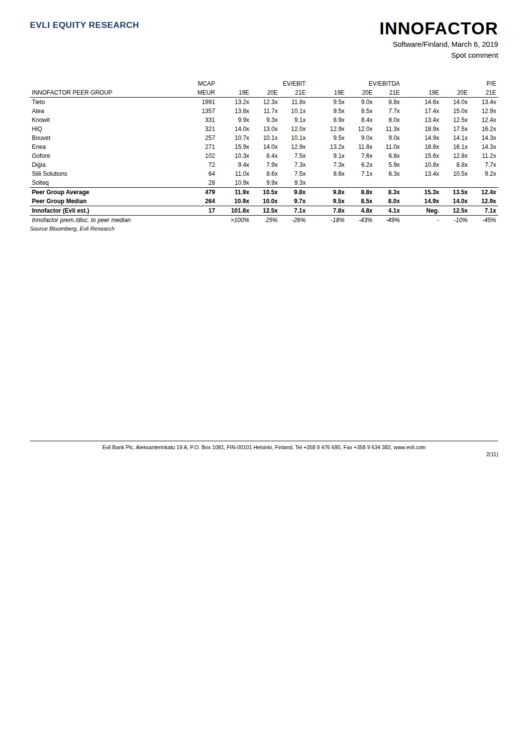EVLI EQUITY RESEARCH
INNOFACTOR
Software/Finland, March 6, 2019
Spot comment
| | MCAP | EV/EBIT | | EV/EBITDA | | P/E |
| --- | --- | --- | --- | --- | --- | --- |
| INNOFACTOR PEER GROUP | MEUR | 19E | 20E | 21E | | 19E | 20E | 21E | | 19E | 20E | 21E |
| Tieto | 1991 | 13.2x | 12.3x | 11.8x | | 9.5x | 9.0x | 8.8x | | 14.6x | 14.0x | 13.4x |
| Atea | 1357 | 13.8x | 11.7x | 10.1x | | 9.5x | 8.5x | 7.7x | | 17.4x | 15.0x | 12.9x |
| Knowit | 331 | 9.9x | 9.3x | 9.1x | | 8.9x | 8.4x | 8.0x | | 13.4x | 12.5x | 12.4x |
| HiQ | 321 | 14.0x | 13.0x | 12.0x | | 12.9x | 12.0x | 11.3x | | 18.9x | 17.5x | 16.2x |
| Bouvet | 257 | 10.7x | 10.1x | 10.1x | | 9.5x | 9.0x | 9.0x | | 14.9x | 14.1x | 14.3x |
| Enea | 271 | 15.9x | 14.0x | 12.9x | | 13.2x | 11.8x | 11.0x | | 18.8x | 16.1x | 14.3x |
| Gofore | 102 | 10.3x | 8.4x | 7.5x | | 9.1x | 7.6x | 6.8x | | 15.6x | 12.8x | 11.2x |
| Digia | 72 | 9.4x | 7.9x | 7.3x | | 7.3x | 6.2x | 5.9x | | 10.8x | 8.8x | 7.7x |
| Siili Solutions | 64 | 11.0x | 8.6x | 7.5x | | 8.6x | 7.1x | 6.3x | | 13.4x | 10.5x | 9.2x |
| Solteq | 28 | 10.9x | 9.9x | 9.3x | | | | | | | | |
| Peer Group Average | 479 | 11.9x | 10.5x | 9.8x | | 9.8x | 8.8x | 8.3x | | 15.3x | 13.5x | 12.4x |
| Peer Group Median | 264 | 10.9x | 10.0x | 9.7x | | 9.5x | 8.5x | 8.0x | | 14.9x | 14.0x | 12.9x |
| Innofactor (Evli est.) | 17 | 101.8x | 12.5x | 7.1x | | 7.8x | 4.8x | 4.1x | | Neg. | 12.5x | 7.1x |
| Innofactor prem./disc. to peer median | | >100% | 25% | -26% | | -18% | -43% | -49% | | - | -10% | -45% |
Source Bloomberg, Evli Research
Evli Bank Plc, Aleksanterinkatu 19 A, P.O. Box 1081, FIN-00101 Helsinki, Finland, Tel +358 9 476 690, Fax +358 9 634 382, www.evli.com
2(11)